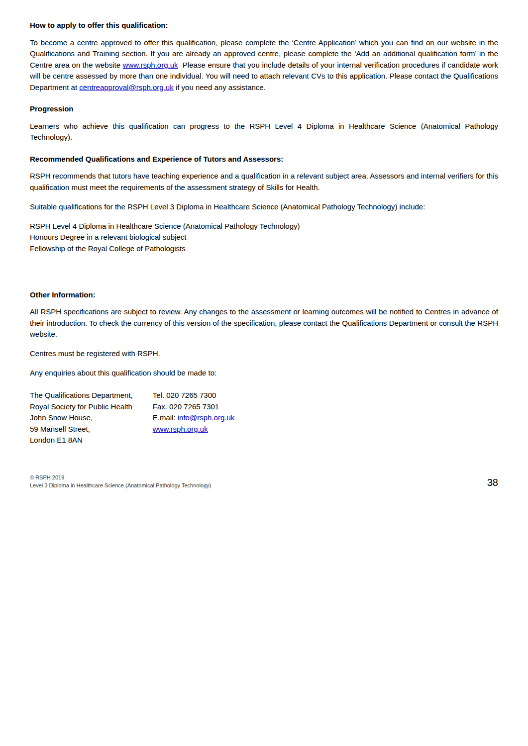How to apply to offer this qualification:
To become a centre approved to offer this qualification, please complete the ‘Centre Application’ which you can find on our website in the Qualifications and Training section. If you are already an approved centre, please complete the ‘Add an additional qualification form’ in the Centre area on the website www.rsph.org.uk Please ensure that you include details of your internal verification procedures if candidate work will be centre assessed by more than one individual. You will need to attach relevant CVs to this application. Please contact the Qualifications Department at centreapproval@rsph.org.uk if you need any assistance.
Progression
Learners who achieve this qualification can progress to the RSPH Level 4 Diploma in Healthcare Science (Anatomical Pathology Technology).
Recommended Qualifications and Experience of Tutors and Assessors:
RSPH recommends that tutors have teaching experience and a qualification in a relevant subject area. Assessors and internal verifiers for this qualification must meet the requirements of the assessment strategy of Skills for Health.
Suitable qualifications for the RSPH Level 3 Diploma in Healthcare Science (Anatomical Pathology Technology) include:
RSPH Level 4 Diploma in Healthcare Science (Anatomical Pathology Technology)
Honours Degree in a relevant biological subject
Fellowship of the Royal College of Pathologists
Other Information:
All RSPH specifications are subject to review. Any changes to the assessment or learning outcomes will be notified to Centres in advance of their introduction. To check the currency of this version of the specification, please contact the Qualifications Department or consult the RSPH website.
Centres must be registered with RSPH.
Any enquiries about this qualification should be made to:
| The Qualifications Department, | Tel. 020 7265 7300 |
| Royal Society for Public Health | Fax. 020 7265 7301 |
| John Snow House, | E.mail: info@rsph.org.uk |
| 59 Mansell Street, | www.rsph.org.uk |
| London E1 8AN | |
© RSPH 2019
Level 3 Diploma in Healthcare Science (Anatomical Pathology Technology)
38